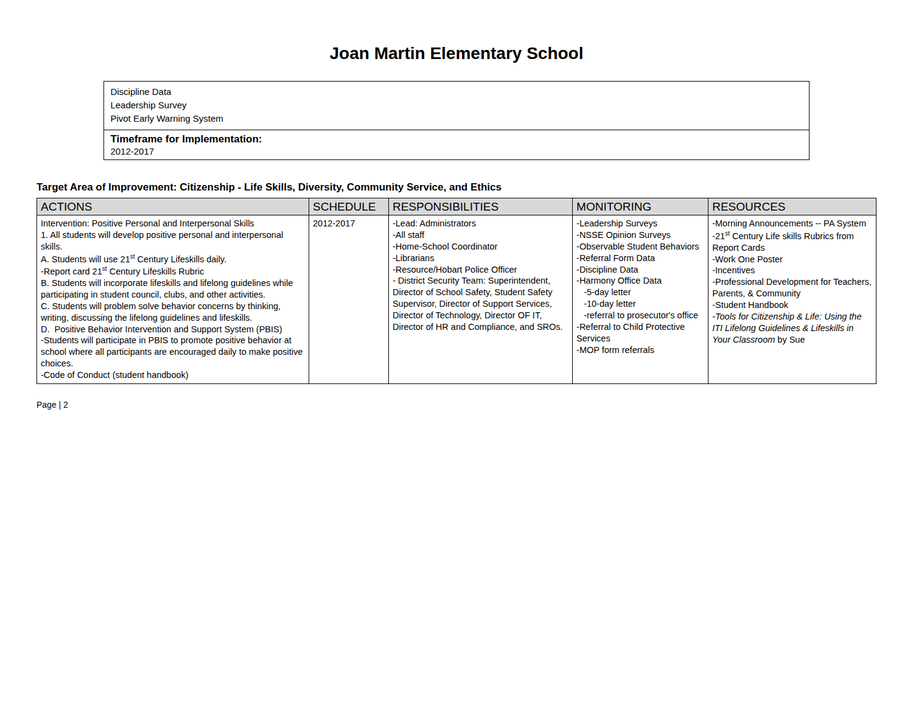Joan Martin Elementary School
| Discipline Data Leadership Survey Pivot Early Warning System |
| Timeframe for Implementation: 2012-2017 |
Target Area of Improvement: Citizenship - Life Skills, Diversity, Community Service, and Ethics
| ACTIONS | SCHEDULE | RESPONSIBILITIES | MONITORING | RESOURCES |
| --- | --- | --- | --- | --- |
| Intervention: Positive Personal and Interpersonal Skills 1. All students will develop positive personal and interpersonal skills. A. Students will use 21 st Century Lifeskills daily. -Report card 21 st Century Lifeskills Rubric B. Students will incorporate lifeskills and lifelong guidelines while participating in student council, clubs, and other activities. C. Students will problem solve behavior concerns by thinking, writing, discussing the lifelong guidelines and lifeskills. D. Positive Behavior Intervention and Support System (PBIS) -Students will participate in PBIS to promote positive behavior at school where all participants are encouraged daily to make positive choices. -Code of Conduct (student handbook) | 2012-2017 | -Lead: Administrators -All staff -Home-School Coordinator -Librarians -Resource/Hobart Police Officer - District Security Team: Superintendent, Director of School Safety, Student Safety Supervisor, Director of Support Services, Director of Technology, Director OF IT, Director of HR and Compliance, and SROs. | -Leadership Surveys -NSSE Opinion Surveys -Observable Student Behaviors -Referral Form Data -Discipline Data -Harmony Office Data -5-day letter -10-day letter -referral to prosecutor's office -Referral to Child Protective Services -MOP form referrals | -Morning Announcements -- PA System -21 st Century Life skills Rubrics from Report Cards -Work One Poster -Incentives -Professional Development for Teachers, Parents, & Community -Student Handbook -Tools for Citizenship & Life: Using the ITI Lifelong Guidelines & Lifeskills in Your Classroom by Sue |
Page | 2